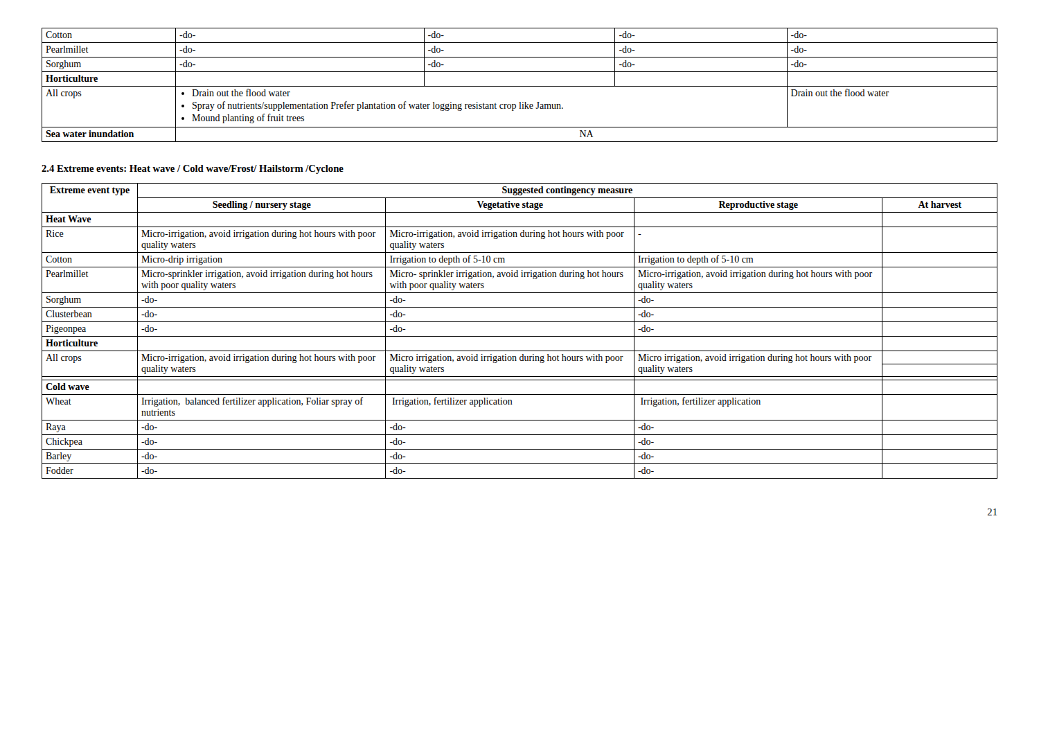| Cotton | -do- | -do- | -do- | -do- |
| Pearlmillet | -do- | -do- | -do- | -do- |
| Sorghum | -do- | -do- | -do- | -do- |
| Horticulture | | | | |
| All crops | Drain out the flood water Spray of nutrients/supplementation Prefer plantation of water logging resistant crop like Jamun. Mound planting of fruit trees | Drain out the flood water |
| Sea water inundation | NA |
2.4 Extreme events: Heat wave / Cold wave/Frost/ Hailstorm /Cyclone
| Extreme event type | Suggested contingency measure |
| Seedling / nursery stage | Vegetative stage | Reproductive stage | At harvest |
| Heat Wave | | | | |
| Rice | Micro-irrigation, avoid irrigation during hot hours with poor quality waters | Micro-irrigation, avoid irrigation during hot hours with poor quality waters | - | |
| Cotton | Micro-drip irrigation | Irrigation to depth of 5-10 cm | Irrigation to depth of 5-10 cm | |
| Pearlmillet | Micro-sprinkler irrigation, avoid irrigation during hot hours with poor quality waters | Micro- sprinkler irrigation, avoid irrigation during hot hours with poor quality waters | Micro-irrigation, avoid irrigation during hot hours with poor quality waters | |
| Sorghum | -do- | -do- | -do- | |
| Clusterbean | -do- | -do- | -do- | |
| Pigeonpea | -do- | -do- | -do- | |
| Horticulture | | | | |
| All crops | Micro-irrigation, avoid irrigation during hot hours with poor quality waters | Micro irrigation, avoid irrigation during hot hours with poor quality waters | Micro irrigation, avoid irrigation during hot hours with poor quality waters | |
| Cold wave | | | | |
| Wheat | Irrigation, balanced fertilizer application, Foliar spray of nutrients | Irrigation, fertilizer application | Irrigation, fertilizer application | |
| Raya | -do- | -do- | -do- | |
| Chickpea | -do- | -do- | -do- | |
| Barley | -do- | -do- | -do- | |
| Fodder | -do- | -do- | -do- | |
21